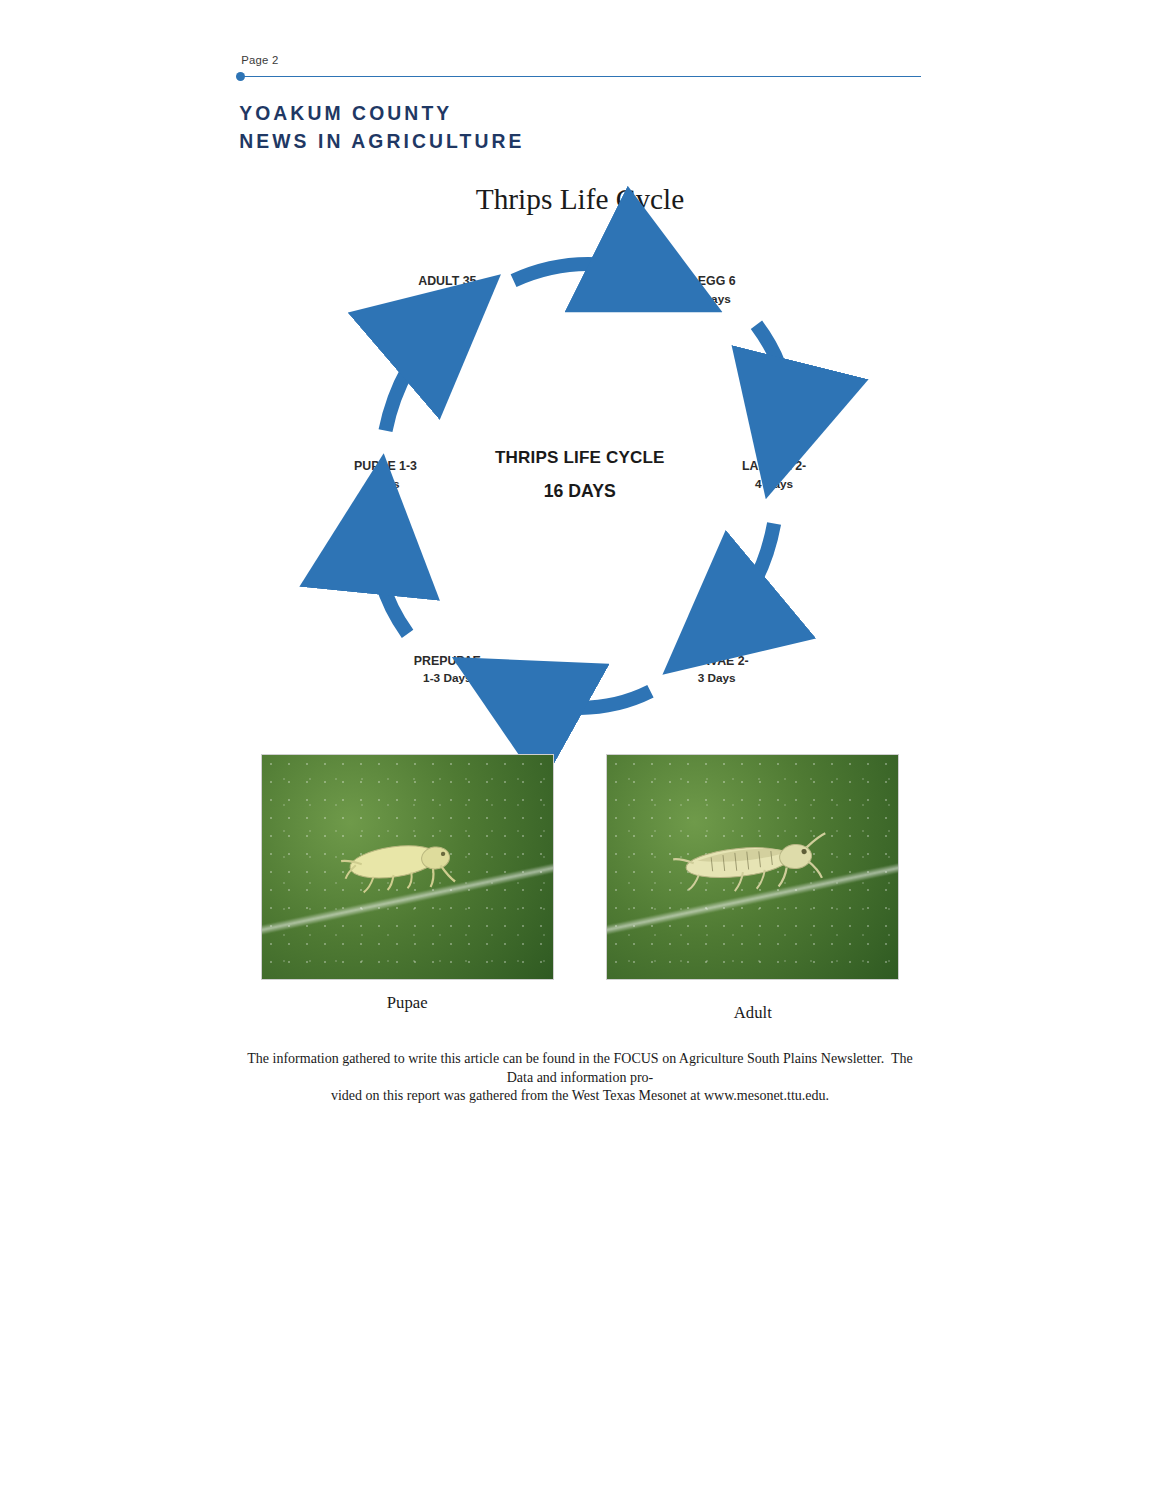Page 2
Yoakum County
News in Agriculture
Thrips Life Cycle
ADULT 35 Days EGG 6 Days LARVAE 2- 4 Days LARVAE 2- 3 Days PREPUPAE 1-3 Days PUPAE 1-3 Days THRIPS LIFE CYCLE 16 DAYS
Pupae
Adult
The information gathered to write this article can be found in the FOCUS on Agriculture South Plains Newsletter. The Data and information pro-
vided on this report was gathered from the West Texas Mesonet at www.mesonet.ttu.edu.